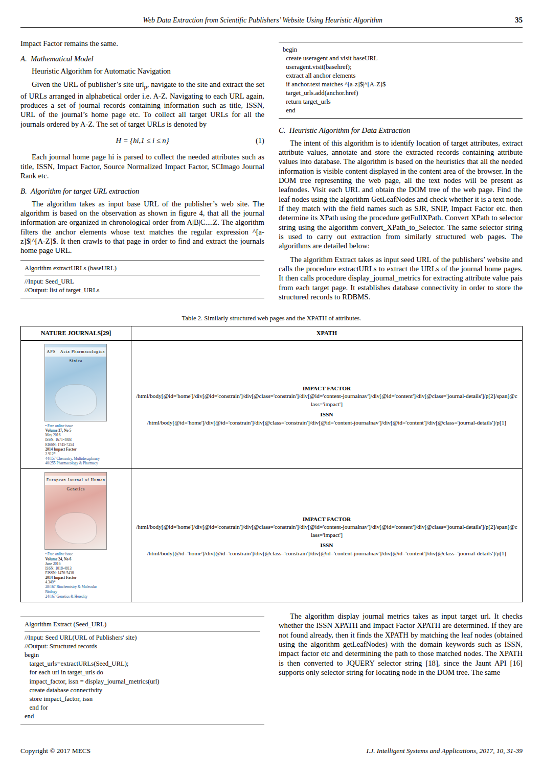Web Data Extraction from Scientific Publishers’ Website Using Heuristic Algorithm
35
Impact Factor remains the same.
A. Mathematical Model
Heuristic Algorithm for Automatic Navigation
Given the URL of publisher’s site urlp, navigate to the site and extract the set of URLs arranged in alphabetical order i.e. A-Z. Navigating to each URL again, produces a set of journal records containing information such as title, ISSN, URL of the journal’s home page etc. To collect all target URLs for all the journals ordered by A-Z. The set of target URLs is denoted by
H = {hi,1 ≤ i ≤ n} (1)
Each journal home page hi is parsed to collect the needed attributes such as title, ISSN, Impact Factor, Source Normalized Impact Factor, SCImago Journal Rank etc.
B. Algorithm for target URL extraction
The algorithm takes as input base URL of the publisher’s web site. The algorithm is based on the observation as shown in figure 4, that all the journal information are organized in chronological order from A|B|C....Z. The algorithm filters the anchor elements whose text matches the regular expression ^[a-z]$|^[A-Z]$. It then crawls to that page in order to find and extract the journals home page URL.
Algorithm extractURLs (baseURL)
//Input: Seed_URL //Output: list of target_URLs
begin create useragent and visit baseURL useragent.visit(basehref); extract all anchor elements if anchor.text matches ^[a-z]$|^[A-Z]$ target_urls.add(anchor.href) return target_urls end
C. Heuristic Algorithm for Data Extraction
The intent of this algorithm is to identify location of target attributes, extract attribute values, annotate and store the extracted records containing attribute values into database. The algorithm is based on the heuristics that all the needed information is visible content displayed in the content area of the browser. In the DOM tree representing the web page, all the text nodes will be present as leafnodes. Visit each URL and obtain the DOM tree of the web page. Find the leaf nodes using the algorithm GetLeafNodes and check whether it is a text node. If they match with the field names such as SJR, SNIP, Impact Factor etc. then determine its XPath using the procedure getFullXPath. Convert XPath to selector string using the algorithm convert_XPath_to_Selector. The same selector string is used to carry out extraction from similarly structured web pages. The algorithms are detailed below:
The algorithm Extract takes as input seed URL of the publishers’ website and calls the procedure extractURLs to extract the URLs of the journal home pages. It then calls procedure display_journal_metrics for extracting attribute value pais from each target page. It establishes database connectivity in order to store the structured records to RDBMS.
Table 2. Similarly structured web pages and the XPATH of attributes.
| NATURE JOURNALS[29] | XPATH |
| --- | --- |
| APS Acta Pharmacologica Sinica • Free online issue Volume 37, No 5 May 2016 ISSN: 1671-4083 EISSN: 1745-7254 2014 Impact Factor 2.912* 44/157 Chemistry, Multidisciplinary 40/255 Pharmacology & Pharmacy | IMPACT FACTOR /html/body[@id='home']/div[@id='constrain']/div[@class='constrain']/div[@id='content-journalnav']/div[@id='content']/div[@class='journal-details']/p[2]/span[@class='impact'] ISSN /html/body[@id='home']/div[@id='constrain']/div[@class='constrain']/div[@id='content-journalnav']/div[@id='content']/div[@class='journal-details']/p[1] |
| European Journal of Human Genetics • Free online issue Volume 24, No 6 June 2016 ISSN: 1018-4813 EISSN: 1476-5438 2014 Impact Factor 4.349* 28/167 Biochemistry & Molecular Biology 24/167 Genetics & Heredity | IMPACT FACTOR /html/body[@id='home']/div[@id='constrain']/div[@class='constrain']/div[@id='content-journalnav']/div[@id='content']/div[@class='journal-details']/p[2]/span[@class='impact'] ISSN /html/body[@id='home']/div[@id='constrain']/div[@class='constrain']/div[@id='content-journalnav']/div[@id='content']/div[@class='journal-details']/p[1] |
Algorithm Extract (Seed_URL)
//Input: Seed URL(URL of Publishers' site) //Output: Structured records begin target_urls=extractURLs(Seed_URL); for each url in target_urls do impact_factor, issn = display_journal_metrics(url) create database connectivity store impact_factor, issn end for end
The algorithm display journal metrics takes as input target url. It checks whether the ISSN XPATH and Impact Factor XPATH are determined. If they are not found already, then it finds the XPATH by matching the leaf nodes (obtained using the algorithm getLeafNodes) with the domain keywords such as ISSN, impact factor etc and determining the path to those matched nodes. The XPATH is then converted to JQUERY selector string [18], since the Jaunt API [16] supports only selector string for locating node in the DOM tree. The same
Copyright © 2017 MECS
I.J. Intelligent Systems and Applications, 2017, 10, 31-39